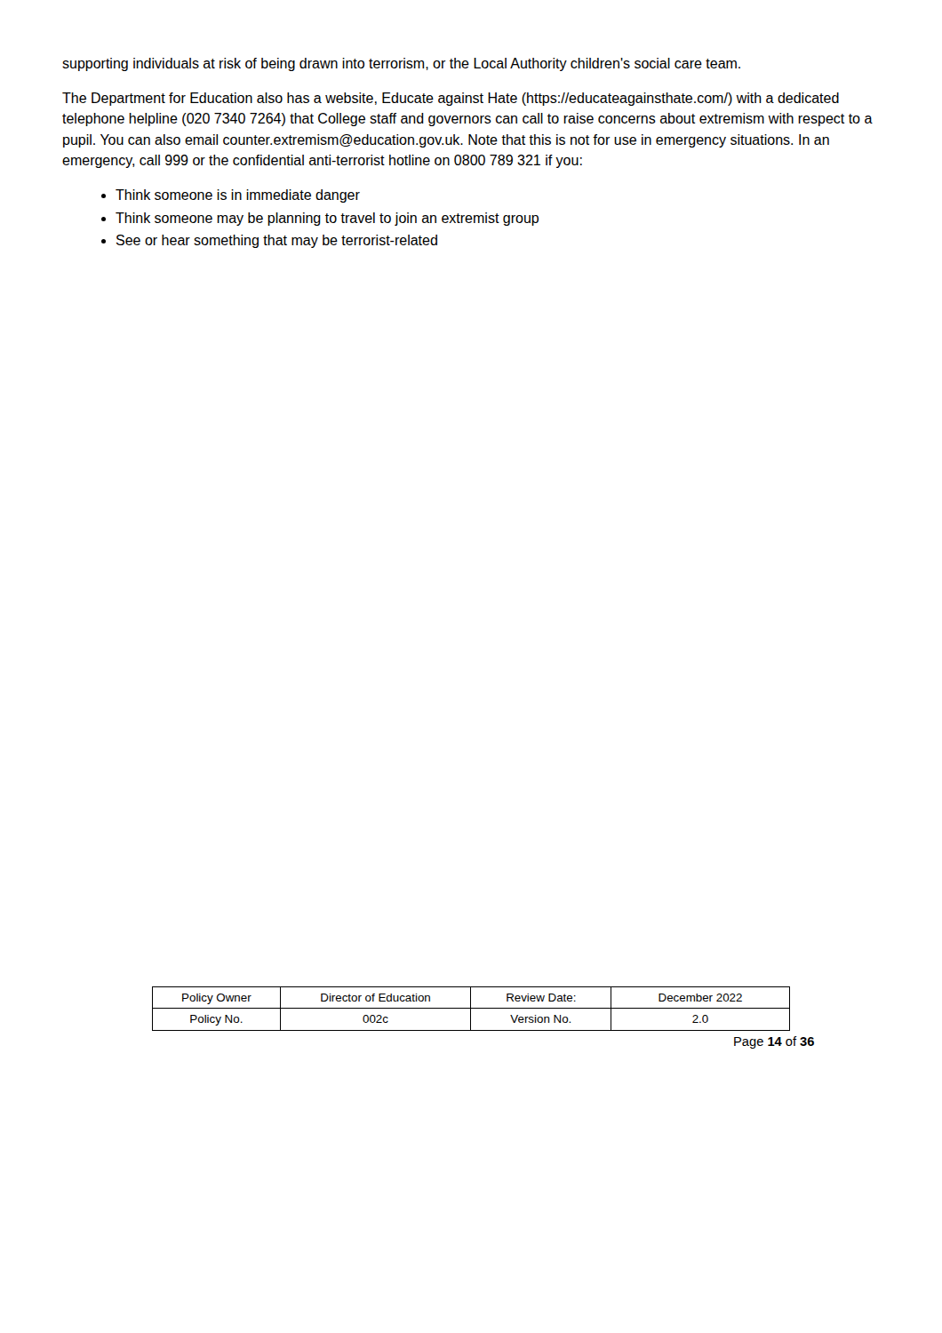supporting individuals at risk of being drawn into terrorism, or the Local Authority children's social care team.
The Department for Education also has a website, Educate against Hate (https://educateagainsthate.com/) with a dedicated telephone helpline (020 7340 7264) that College staff and governors can call to raise concerns about extremism with respect to a pupil. You can also email counter.extremism@education.gov.uk. Note that this is not for use in emergency situations. In an emergency, call 999 or the confidential anti-terrorist hotline on 0800 789 321 if you:
Think someone is in immediate danger
Think someone may be planning to travel to join an extremist group
See or hear something that may be terrorist-related
| Policy Owner | Director of Education | Review Date: | December 2022 |
| Policy No. | 002c | Version No. | 2.0 |
Page 14 of 36